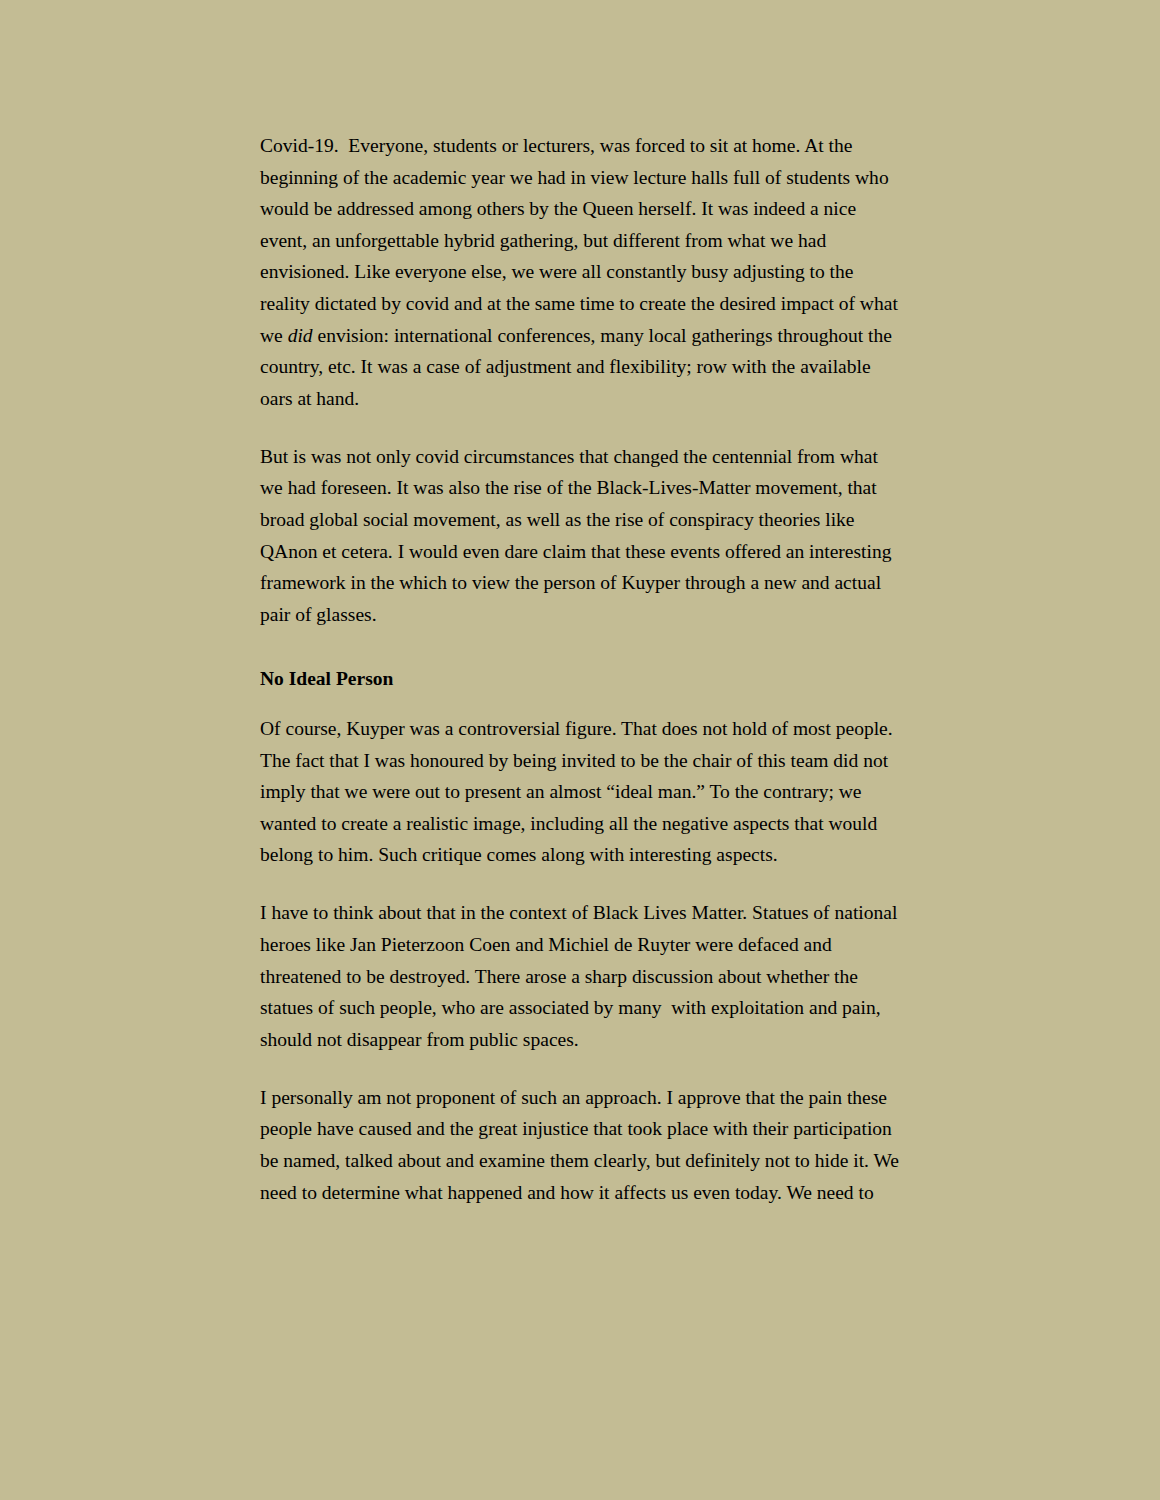Covid-19. Everyone, students or lecturers, was forced to sit at home. At the beginning of the academic year we had in view lecture halls full of students who would be addressed among others by the Queen herself. It was indeed a nice event, an unforgettable hybrid gathering, but different from what we had envisioned. Like everyone else, we were all constantly busy adjusting to the reality dictated by covid and at the same time to create the desired impact of what we did envision: international conferences, many local gatherings throughout the country, etc. It was a case of adjustment and flexibility; row with the available oars at hand.
But is was not only covid circumstances that changed the centennial from what we had foreseen. It was also the rise of the Black-Lives-Matter movement, that broad global social movement, as well as the rise of conspiracy theories like QAnon et cetera. I would even dare claim that these events offered an interesting framework in the which to view the person of Kuyper through a new and actual pair of glasses.
No Ideal Person
Of course, Kuyper was a controversial figure. That does not hold of most people. The fact that I was honoured by being invited to be the chair of this team did not imply that we were out to present an almost “ideal man.” To the contrary; we wanted to create a realistic image, including all the negative aspects that would belong to him. Such critique comes along with interesting aspects.
I have to think about that in the context of Black Lives Matter. Statues of national heroes like Jan Pieterzoon Coen and Michiel de Ruyter were defaced and threatened to be destroyed. There arose a sharp discussion about whether the statues of such people, who are associated by many with exploitation and pain, should not disappear from public spaces.
I personally am not proponent of such an approach. I approve that the pain these people have caused and the great injustice that took place with their participation be named, talked about and examine them clearly, but definitely not to hide it. We need to determine what happened and how it affects us even today. We need to